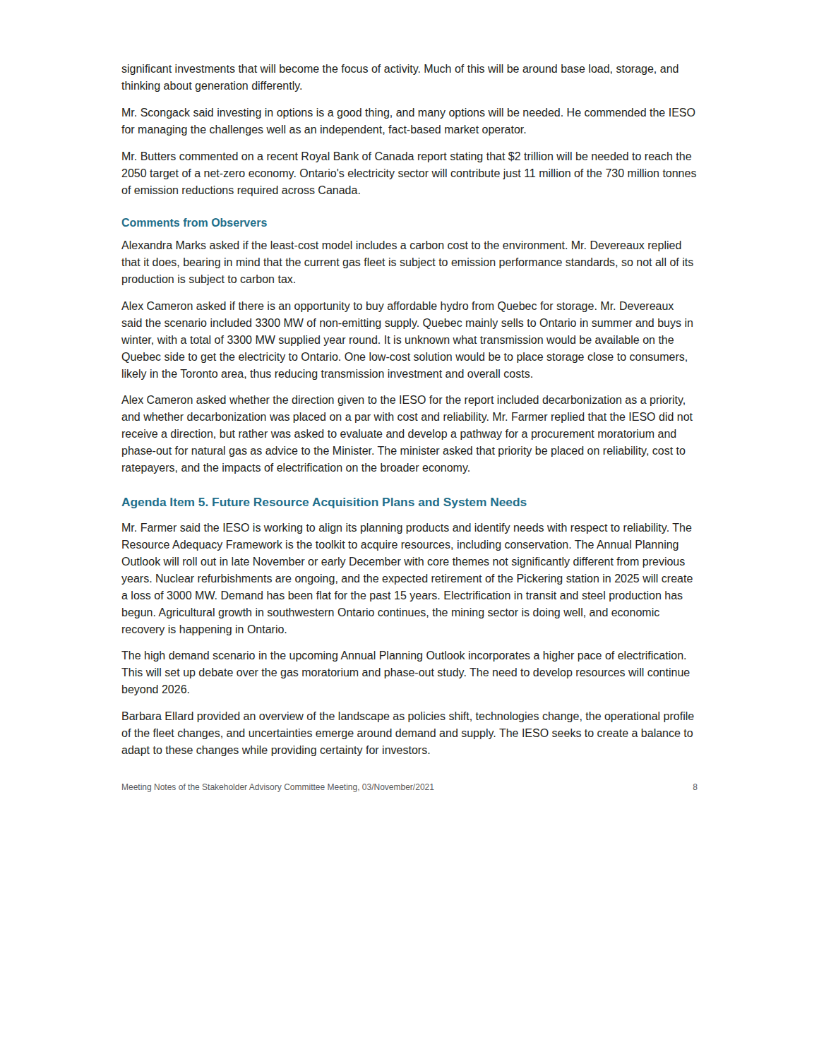significant investments that will become the focus of activity. Much of this will be around base load, storage, and thinking about generation differently.
Mr. Scongack said investing in options is a good thing, and many options will be needed. He commended the IESO for managing the challenges well as an independent, fact-based market operator.
Mr. Butters commented on a recent Royal Bank of Canada report stating that $2 trillion will be needed to reach the 2050 target of a net-zero economy. Ontario's electricity sector will contribute just 11 million of the 730 million tonnes of emission reductions required across Canada.
Comments from Observers
Alexandra Marks asked if the least-cost model includes a carbon cost to the environment. Mr. Devereaux replied that it does, bearing in mind that the current gas fleet is subject to emission performance standards, so not all of its production is subject to carbon tax.
Alex Cameron asked if there is an opportunity to buy affordable hydro from Quebec for storage. Mr. Devereaux said the scenario included 3300 MW of non-emitting supply. Quebec mainly sells to Ontario in summer and buys in winter, with a total of 3300 MW supplied year round. It is unknown what transmission would be available on the Quebec side to get the electricity to Ontario. One low-cost solution would be to place storage close to consumers, likely in the Toronto area, thus reducing transmission investment and overall costs.
Alex Cameron asked whether the direction given to the IESO for the report included decarbonization as a priority, and whether decarbonization was placed on a par with cost and reliability. Mr. Farmer replied that the IESO did not receive a direction, but rather was asked to evaluate and develop a pathway for a procurement moratorium and phase-out for natural gas as advice to the Minister. The minister asked that priority be placed on reliability, cost to ratepayers, and the impacts of electrification on the broader economy.
Agenda Item 5. Future Resource Acquisition Plans and System Needs
Mr. Farmer said the IESO is working to align its planning products and identify needs with respect to reliability. The Resource Adequacy Framework is the toolkit to acquire resources, including conservation. The Annual Planning Outlook will roll out in late November or early December with core themes not significantly different from previous years. Nuclear refurbishments are ongoing, and the expected retirement of the Pickering station in 2025 will create a loss of 3000 MW. Demand has been flat for the past 15 years. Electrification in transit and steel production has begun. Agricultural growth in southwestern Ontario continues, the mining sector is doing well, and economic recovery is happening in Ontario.
The high demand scenario in the upcoming Annual Planning Outlook incorporates a higher pace of electrification. This will set up debate over the gas moratorium and phase-out study. The need to develop resources will continue beyond 2026.
Barbara Ellard provided an overview of the landscape as policies shift, technologies change, the operational profile of the fleet changes, and uncertainties emerge around demand and supply. The IESO seeks to create a balance to adapt to these changes while providing certainty for investors.
Meeting Notes of the Stakeholder Advisory Committee Meeting, 03/November/2021 8